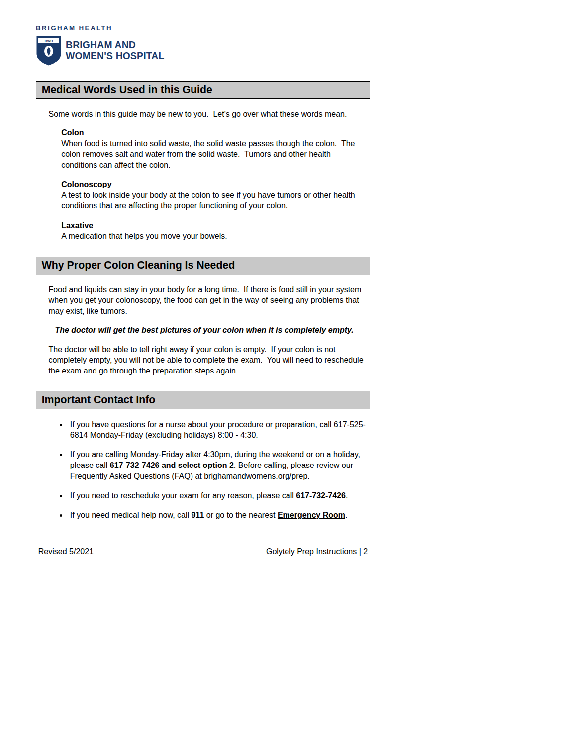BRIGHAM HEALTH
BWH
BRIGHAM AND
WOMEN'S HOSPITAL
Medical Words Used in this Guide
Some words in this guide may be new to you. Let's go over what these words mean.
Colon
When food is turned into solid waste, the solid waste passes though the colon. The colon removes salt and water from the solid waste. Tumors and other health conditions can affect the colon.
Colonoscopy
A test to look inside your body at the colon to see if you have tumors or other health conditions that are affecting the proper functioning of your colon.
Laxative
A medication that helps you move your bowels.
Why Proper Colon Cleaning Is Needed
Food and liquids can stay in your body for a long time. If there is food still in your system when you get your colonoscopy, the food can get in the way of seeing any problems that may exist, like tumors.
The doctor will get the best pictures of your colon when it is completely empty.
The doctor will be able to tell right away if your colon is empty. If your colon is not completely empty, you will not be able to complete the exam. You will need to reschedule the exam and go through the preparation steps again.
Important Contact Info
If you have questions for a nurse about your procedure or preparation, call 617-525-6814 Monday-Friday (excluding holidays) 8:00 - 4:30.
If you are calling Monday-Friday after 4:30pm, during the weekend or on a holiday, please call 617-732-7426 and select option 2. Before calling, please review our Frequently Asked Questions (FAQ) at brighamandwomens.org/prep.
If you need to reschedule your exam for any reason, please call 617-732-7426.
If you need medical help now, call 911 or go to the nearest Emergency Room.
Revised 5/2021 Golytely Prep Instructions | 2